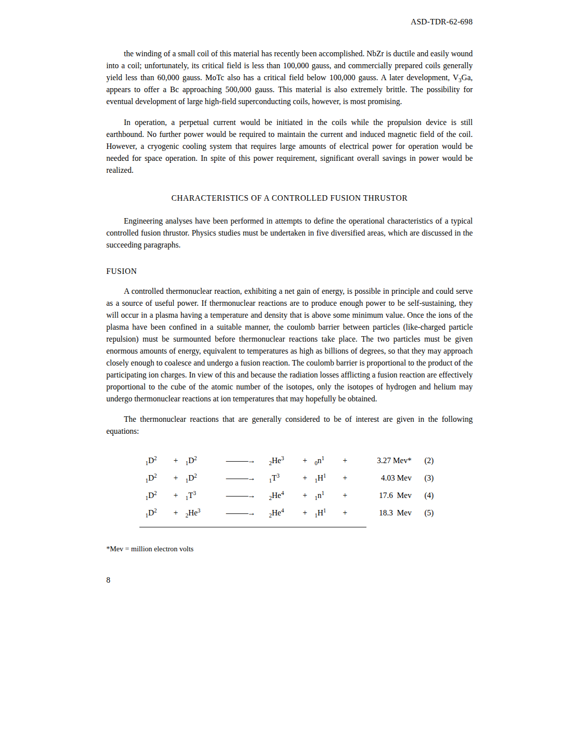ASD-TDR-62-698
the winding of a small coil of this material has recently been accomplished. NbZr is ductile and easily wound into a coil; unfortunately, its critical field is less than 100,000 gauss, and commercially prepared coils generally yield less than 60,000 gauss. MoTc also has a critical field below 100,000 gauss. A later development, V3Ga, appears to offer a Bc approaching 500,000 gauss. This material is also extremely brittle. The possibility for eventual development of large high-field superconducting coils, however, is most promising.
In operation, a perpetual current would be initiated in the coils while the propulsion device is still earthbound. No further power would be required to maintain the current and induced magnetic field of the coil. However, a cryogenic cooling system that requires large amounts of electrical power for operation would be needed for space operation. In spite of this power requirement, significant overall savings in power would be realized.
Characteristics of a Controlled Fusion Thrustor
Engineering analyses have been performed in attempts to define the operational characteristics of a typical controlled fusion thrustor. Physics studies must be undertaken in five diversified areas, which are discussed in the succeeding paragraphs.
Fusion
A controlled thermonuclear reaction, exhibiting a net gain of energy, is possible in principle and could serve as a source of useful power. If thermonuclear reactions are to produce enough power to be self-sustaining, they will occur in a plasma having a temperature and density that is above some minimum value. Once the ions of the plasma have been confined in a suitable manner, the coulomb barrier between particles (like-charged particle repulsion) must be surmounted before thermonuclear reactions take place. The two particles must be given enormous amounts of energy, equivalent to temperatures as high as billions of degrees, so that they may approach closely enough to coalesce and undergo a fusion reaction. The coulomb barrier is proportional to the product of the participating ion charges. In view of this and because the radiation losses afflicting a fusion reaction are effectively proportional to the cube of the atomic number of the isotopes, only the isotopes of hydrogen and helium may undergo thermonuclear reactions at ion temperatures that may hopefully be obtained.
The thermonuclear reactions that are generally considered to be of interest are given in the following equations:
| 1 D 2 | + | 1 D 2 | | 2 He 3 | + | 0 n 1 | + | 3.27 Mev* | (2) |
| 1 D 2 | + | 1 D 2 | | 1 T 3 | + | 1 H 1 | + | 4.03 Mev | (3) |
| 1 D 2 | + | 1 T 3 | | 2 He 4 | + | 1 n 1 | + | 17.6 Mev | (4) |
| 1 D 2 | + | 2 He 3 | | 2 He 4 | + | 1 H 1 | + | 18.3 Mev | (5) |
*Mev = million electron volts
8